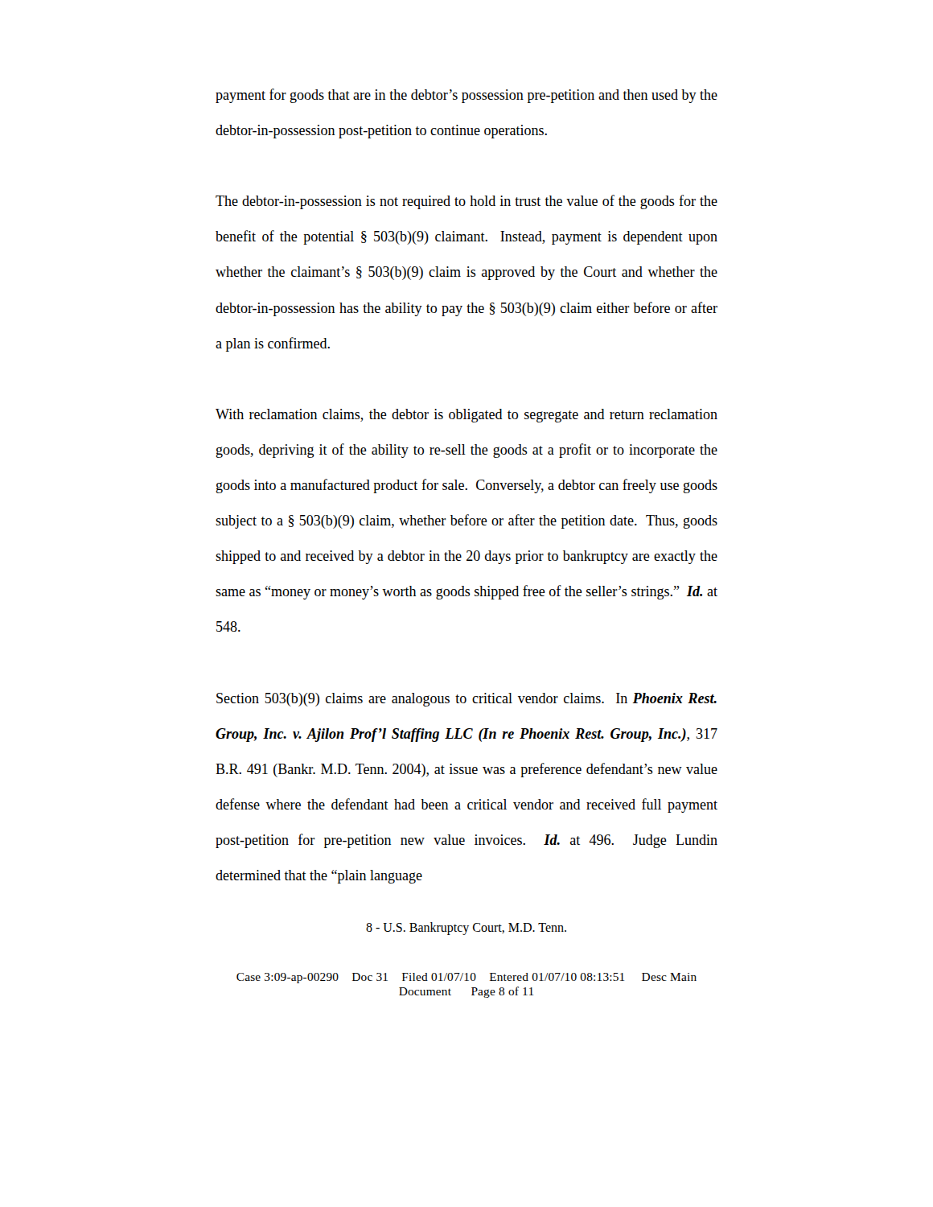payment for goods that are in the debtor’s possession pre-petition and then used by the debtor-in-possession post-petition to continue operations.
The debtor-in-possession is not required to hold in trust the value of the goods for the benefit of the potential § 503(b)(9) claimant. Instead, payment is dependent upon whether the claimant’s § 503(b)(9) claim is approved by the Court and whether the debtor-in-possession has the ability to pay the § 503(b)(9) claim either before or after a plan is confirmed.
With reclamation claims, the debtor is obligated to segregate and return reclamation goods, depriving it of the ability to re-sell the goods at a profit or to incorporate the goods into a manufactured product for sale. Conversely, a debtor can freely use goods subject to a § 503(b)(9) claim, whether before or after the petition date. Thus, goods shipped to and received by a debtor in the 20 days prior to bankruptcy are exactly the same as “money or money’s worth as goods shipped free of the seller’s strings.” Id. at 548.
Section 503(b)(9) claims are analogous to critical vendor claims. In Phoenix Rest. Group, Inc. v. Ajilon Prof’l Staffing LLC (In re Phoenix Rest. Group, Inc.), 317 B.R. 491 (Bankr. M.D. Tenn. 2004), at issue was a preference defendant’s new value defense where the defendant had been a critical vendor and received full payment post-petition for pre-petition new value invoices. Id. at 496. Judge Lundin determined that the “plain language
8 - U.S. Bankruptcy Court, M.D. Tenn.
Case 3:09-ap-00290 Doc 31 Filed 01/07/10 Entered 01/07/10 08:13:51 Desc Main
Document Page 8 of 11